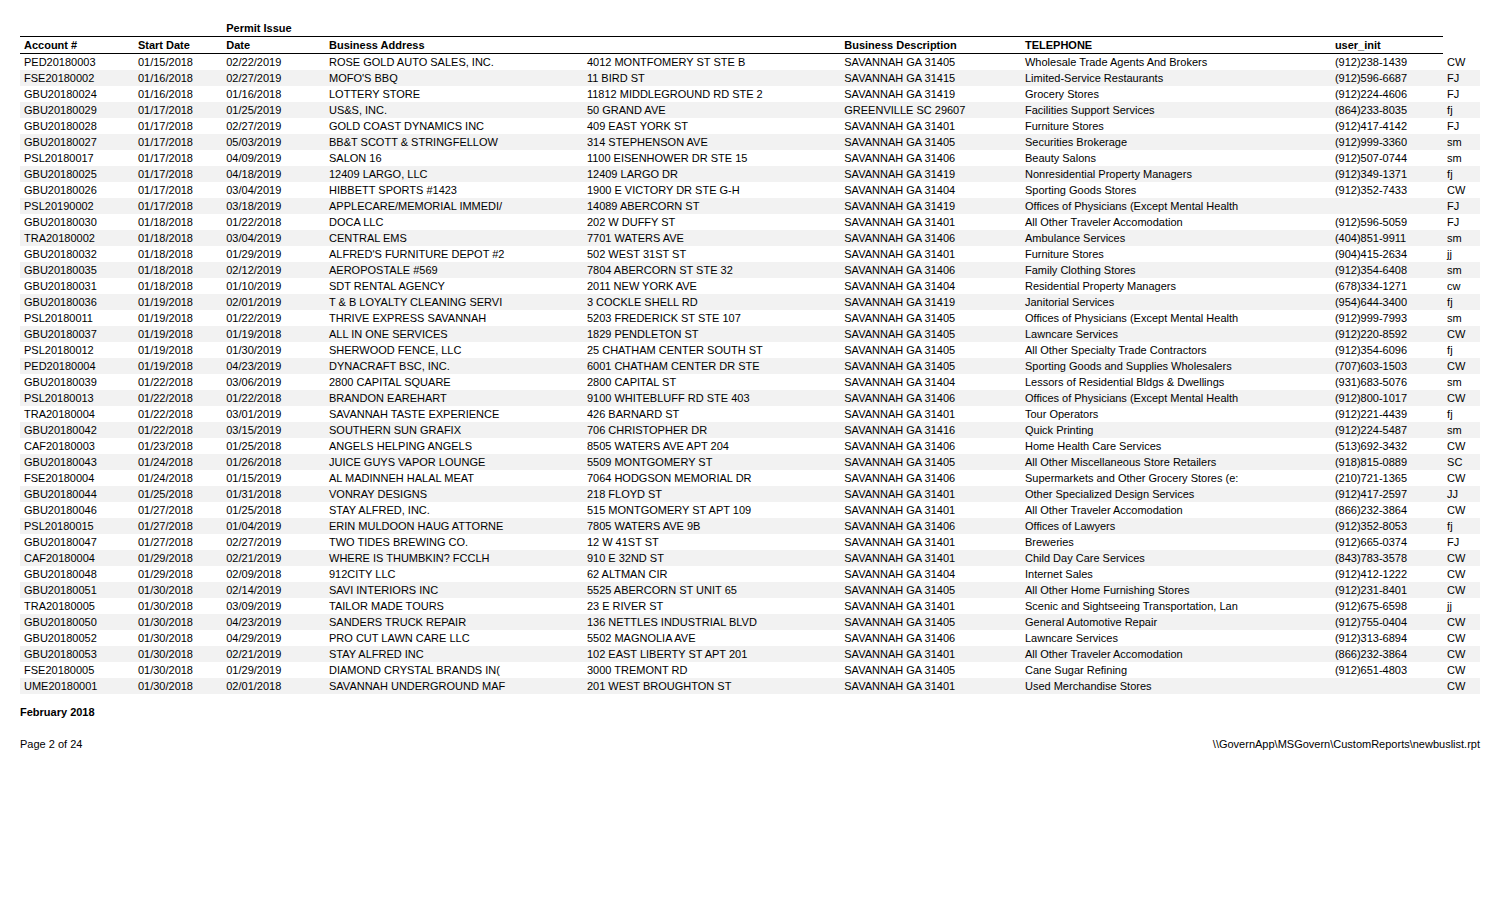| | Permit Issue | |
| --- | --- | --- |
| Account # | Start Date | Date | Business Address | | Business Description | TELEPHONE | user_init |
| PED20180003 | 01/15/2018 | 02/22/2019 | ROSE GOLD AUTO SALES, INC. | 4012 MONTFOMERY ST STE B | SAVANNAH GA 31405 | Wholesale Trade Agents And Brokers | (912)238-1439 | CW |
| FSE20180002 | 01/16/2018 | 02/27/2019 | MOFO'S BBQ | 11 BIRD ST | SAVANNAH GA 31415 | Limited-Service Restaurants | (912)596-6687 | FJ |
| GBU20180024 | 01/16/2018 | 01/16/2018 | LOTTERY STORE | 11812 MIDDLEGROUND RD STE 2 | SAVANNAH GA 31419 | Grocery Stores | (912)224-4606 | FJ |
| GBU20180029 | 01/17/2018 | 01/25/2019 | US&S, INC. | 50 GRAND AVE | GREENVILLE SC 29607 | Facilities Support Services | (864)233-8035 | fj |
| GBU20180028 | 01/17/2018 | 02/27/2019 | GOLD COAST DYNAMICS INC | 409 EAST YORK ST | SAVANNAH GA 31401 | Furniture Stores | (912)417-4142 | FJ |
| GBU20180027 | 01/17/2018 | 05/03/2019 | BB&T SCOTT & STRINGFELLOW | 314 STEPHENSON AVE | SAVANNAH GA 31405 | Securities Brokerage | (912)999-3360 | sm |
| PSL20180017 | 01/17/2018 | 04/09/2019 | SALON 16 | 1100 EISENHOWER DR STE 15 | SAVANNAH GA 31406 | Beauty Salons | (912)507-0744 | sm |
| GBU20180025 | 01/17/2018 | 04/18/2019 | 12409 LARGO, LLC | 12409 LARGO DR | SAVANNAH GA 31419 | Nonresidential Property Managers | (912)349-1371 | fj |
| GBU20180026 | 01/17/2018 | 03/04/2019 | HIBBETT SPORTS #1423 | 1900 E VICTORY DR STE G-H | SAVANNAH GA 31404 | Sporting Goods Stores | (912)352-7433 | CW |
| PSL20190002 | 01/17/2018 | 03/18/2019 | APPLECARE/MEMORIAL IMMEDI/ | 14089 ABERCORN ST | SAVANNAH GA 31419 | Offices of Physicians (Except Mental Health | | FJ |
| GBU20180030 | 01/18/2018 | 01/22/2018 | DOCA LLC | 202 W DUFFY ST | SAVANNAH GA 31401 | All Other Traveler Accomodation | (912)596-5059 | FJ |
| TRA20180002 | 01/18/2018 | 03/04/2019 | CENTRAL EMS | 7701 WATERS AVE | SAVANNAH GA 31406 | Ambulance Services | (404)851-9911 | sm |
| GBU20180032 | 01/18/2018 | 01/29/2019 | ALFRED'S FURNITURE DEPOT #2 | 502 WEST 31ST ST | SAVANNAH GA 31401 | Furniture Stores | (904)415-2634 | jj |
| GBU20180035 | 01/18/2018 | 02/12/2019 | AEROPOSTALE #569 | 7804 ABERCORN ST STE 32 | SAVANNAH GA 31406 | Family Clothing Stores | (912)354-6408 | sm |
| GBU20180031 | 01/18/2018 | 01/10/2019 | SDT RENTAL AGENCY | 2011 NEW YORK AVE | SAVANNAH GA 31404 | Residential Property Managers | (678)334-1271 | cw |
| GBU20180036 | 01/19/2018 | 02/01/2019 | T & B LOYALTY CLEANING SERVI | 3 COCKLE SHELL RD | SAVANNAH GA 31419 | Janitorial Services | (954)644-3400 | fj |
| PSL20180011 | 01/19/2018 | 01/22/2019 | THRIVE EXPRESS SAVANNAH | 5203 FREDERICK ST STE 107 | SAVANNAH GA 31405 | Offices of Physicians (Except Mental Health | (912)999-7993 | sm |
| GBU20180037 | 01/19/2018 | 01/19/2018 | ALL IN ONE SERVICES | 1829 PENDLETON ST | SAVANNAH GA 31405 | Lawncare Services | (912)220-8592 | CW |
| PSL20180012 | 01/19/2018 | 01/30/2019 | SHERWOOD FENCE, LLC | 25 CHATHAM CENTER SOUTH ST | SAVANNAH GA 31405 | All Other Specialty Trade Contractors | (912)354-6096 | fj |
| PED20180004 | 01/19/2018 | 04/23/2019 | DYNACRAFT BSC, INC. | 6001 CHATHAM CENTER DR STE | SAVANNAH GA 31405 | Sporting Goods and Supplies Wholesalers | (707)603-1503 | CW |
| GBU20180039 | 01/22/2018 | 03/06/2019 | 2800 CAPITAL SQUARE | 2800 CAPITAL ST | SAVANNAH GA 31404 | Lessors of Residential Bldgs & Dwellings | (931)683-5076 | sm |
| PSL20180013 | 01/22/2018 | 01/22/2018 | BRANDON EAREHART | 9100 WHITEBLUFF RD STE 403 | SAVANNAH GA 31406 | Offices of Physicians (Except Mental Health | (912)800-1017 | CW |
| TRA20180004 | 01/22/2018 | 03/01/2019 | SAVANNAH TASTE EXPERIENCE | 426 BARNARD ST | SAVANNAH GA 31401 | Tour Operators | (912)221-4439 | fj |
| GBU20180042 | 01/22/2018 | 03/15/2019 | SOUTHERN SUN GRAFIX | 706 CHRISTOPHER DR | SAVANNAH GA 31416 | Quick Printing | (912)224-5487 | sm |
| CAF20180003 | 01/23/2018 | 01/25/2018 | ANGELS HELPING ANGELS | 8505 WATERS AVE APT 204 | SAVANNAH GA 31406 | Home Health Care Services | (513)692-3432 | CW |
| GBU20180043 | 01/24/2018 | 01/26/2018 | JUICE GUYS VAPOR LOUNGE | 5509 MONTGOMERY ST | SAVANNAH GA 31405 | All Other Miscellaneous Store Retailers | (918)815-0889 | SC |
| FSE20180004 | 01/24/2018 | 01/15/2019 | AL MADINNEH HALAL MEAT | 7064 HODGSON MEMORIAL DR | SAVANNAH GA 31406 | Supermarkets and Other Grocery Stores (e: | (210)721-1365 | CW |
| GBU20180044 | 01/25/2018 | 01/31/2018 | VONRAY DESIGNS | 218 FLOYD ST | SAVANNAH GA 31401 | Other Specialized Design Services | (912)417-2597 | JJ |
| GBU20180046 | 01/27/2018 | 01/25/2018 | STAY ALFRED, INC. | 515 MONTGOMERY ST APT 109 | SAVANNAH GA 31401 | All Other Traveler Accomodation | (866)232-3864 | CW |
| PSL20180015 | 01/27/2018 | 01/04/2019 | ERIN MULDOON HAUG ATTORNE | 7805 WATERS AVE 9B | SAVANNAH GA 31406 | Offices of Lawyers | (912)352-8053 | fj |
| GBU20180047 | 01/27/2018 | 02/27/2019 | TWO TIDES BREWING CO. | 12 W 41ST ST | SAVANNAH GA 31401 | Breweries | (912)665-0374 | FJ |
| CAF20180004 | 01/29/2018 | 02/21/2019 | WHERE IS THUMBKIN? FCCLH | 910 E 32ND ST | SAVANNAH GA 31401 | Child Day Care Services | (843)783-3578 | CW |
| GBU20180048 | 01/29/2018 | 02/09/2018 | 912CITY LLC | 62 ALTMAN CIR | SAVANNAH GA 31404 | Internet Sales | (912)412-1222 | CW |
| GBU20180051 | 01/30/2018 | 02/14/2019 | SAVI INTERIORS INC | 5525 ABERCORN ST UNIT 65 | SAVANNAH GA 31405 | All Other Home Furnishing Stores | (912)231-8401 | CW |
| TRA20180005 | 01/30/2018 | 03/09/2019 | TAILOR MADE TOURS | 23 E RIVER ST | SAVANNAH GA 31401 | Scenic and Sightseeing Transportation, Lan | (912)675-6598 | jj |
| GBU20180050 | 01/30/2018 | 04/23/2019 | SANDERS TRUCK REPAIR | 136 NETTLES INDUSTRIAL BLVD | SAVANNAH GA 31405 | General Automotive Repair | (912)755-0404 | CW |
| GBU20180052 | 01/30/2018 | 04/29/2019 | PRO CUT LAWN CARE LLC | 5502 MAGNOLIA AVE | SAVANNAH GA 31406 | Lawncare Services | (912)313-6894 | CW |
| GBU20180053 | 01/30/2018 | 02/21/2019 | STAY ALFRED INC | 102 EAST LIBERTY ST APT 201 | SAVANNAH GA 31401 | All Other Traveler Accomodation | (866)232-3864 | CW |
| FSE20180005 | 01/30/2018 | 01/29/2019 | DIAMOND CRYSTAL BRANDS IN( | 3000 TREMONT RD | SAVANNAH GA 31405 | Cane Sugar Refining | (912)651-4803 | CW |
| UME20180001 | 01/30/2018 | 02/01/2018 | SAVANNAH UNDERGROUND MAF | 201 WEST BROUGHTON ST | SAVANNAH GA 31401 | Used Merchandise Stores | | CW |
February 2018
Page 2 of 24 \\GovernApp\MSGovern\CustomReports\newbuslist.rpt